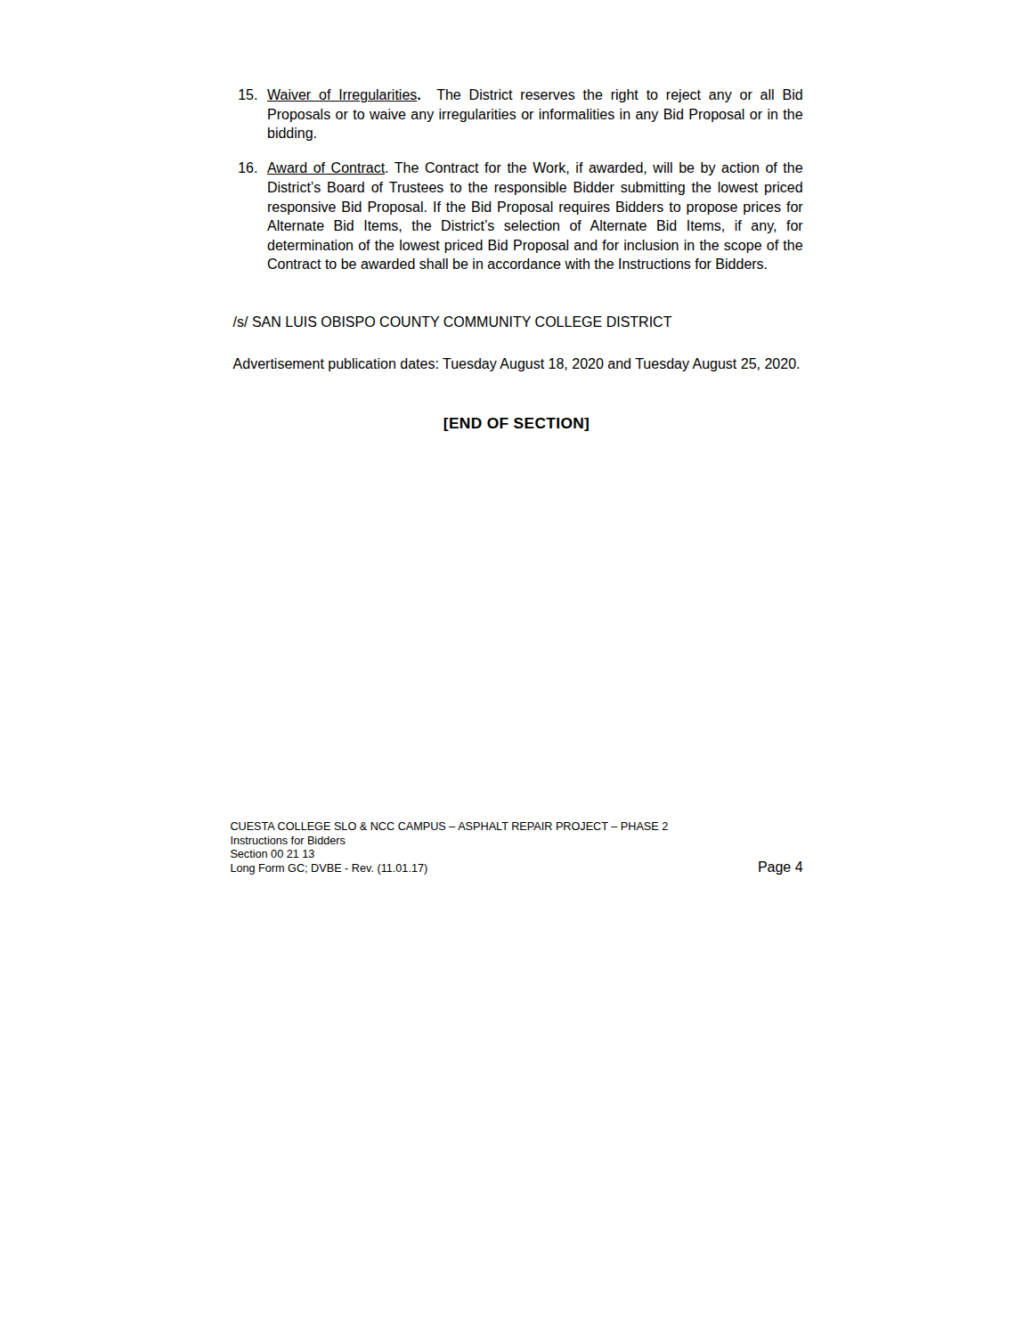15. Waiver of Irregularities. The District reserves the right to reject any or all Bid Proposals or to waive any irregularities or informalities in any Bid Proposal or in the bidding.
16. Award of Contract. The Contract for the Work, if awarded, will be by action of the District’s Board of Trustees to the responsible Bidder submitting the lowest priced responsive Bid Proposal. If the Bid Proposal requires Bidders to propose prices for Alternate Bid Items, the District’s selection of Alternate Bid Items, if any, for determination of the lowest priced Bid Proposal and for inclusion in the scope of the Contract to be awarded shall be in accordance with the Instructions for Bidders.
/s/ SAN LUIS OBISPO COUNTY COMMUNITY COLLEGE DISTRICT
Advertisement publication dates: Tuesday August 18, 2020 and Tuesday August 25, 2020.
[END OF SECTION]
CUESTA COLLEGE SLO & NCC CAMPUS – ASPHALT REPAIR PROJECT – PHASE 2
Instructions for Bidders
Section 00 21 13
Long Form GC; DVBE - Rev. (11.01.17)
Page 4